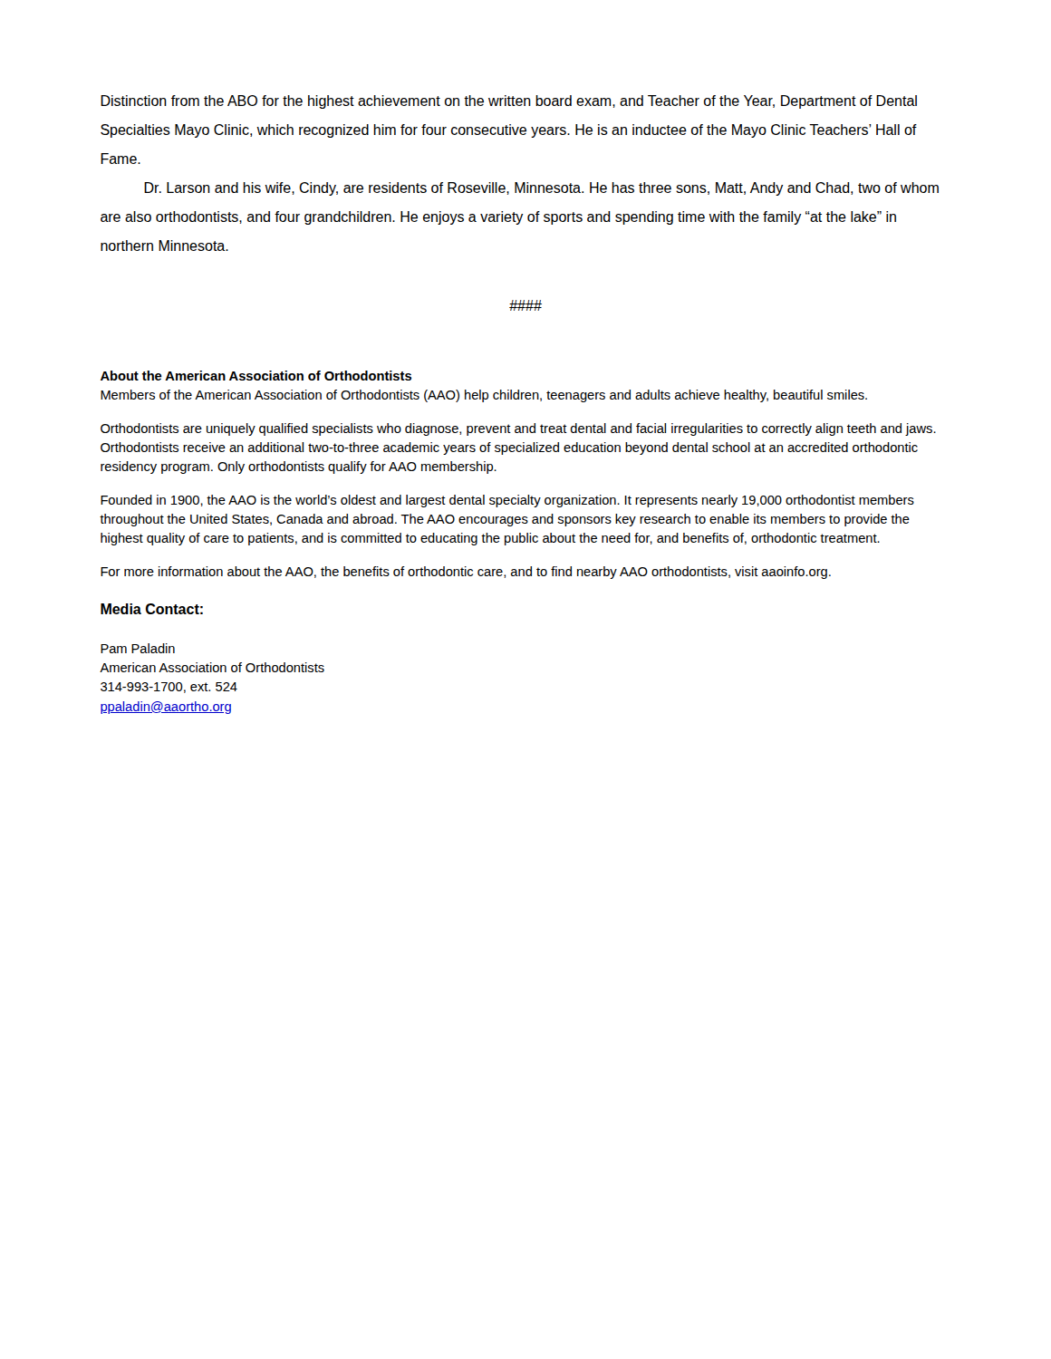Distinction from the ABO for the highest achievement on the written board exam, and Teacher of the Year, Department of Dental Specialties Mayo Clinic, which recognized him for four consecutive years. He is an inductee of the Mayo Clinic Teachers’ Hall of Fame.
Dr. Larson and his wife, Cindy, are residents of Roseville, Minnesota. He has three sons, Matt, Andy and Chad, two of whom are also orthodontists, and four grandchildren. He enjoys a variety of sports and spending time with the family “at the lake” in northern Minnesota.
####
About the American Association of Orthodontists
Members of the American Association of Orthodontists (AAO) help children, teenagers and adults achieve healthy, beautiful smiles.
Orthodontists are uniquely qualified specialists who diagnose, prevent and treat dental and facial irregularities to correctly align teeth and jaws. Orthodontists receive an additional two-to-three academic years of specialized education beyond dental school at an accredited orthodontic residency program. Only orthodontists qualify for AAO membership.
Founded in 1900, the AAO is the world’s oldest and largest dental specialty organization. It represents nearly 19,000 orthodontist members throughout the United States, Canada and abroad. The AAO encourages and sponsors key research to enable its members to provide the highest quality of care to patients, and is committed to educating the public about the need for, and benefits of, orthodontic treatment.
For more information about the AAO, the benefits of orthodontic care, and to find nearby AAO orthodontists, visit aaoinfo.org.
Media Contact:
Pam Paladin
American Association of Orthodontists
314-993-1700, ext. 524
ppaladin@aaortho.org